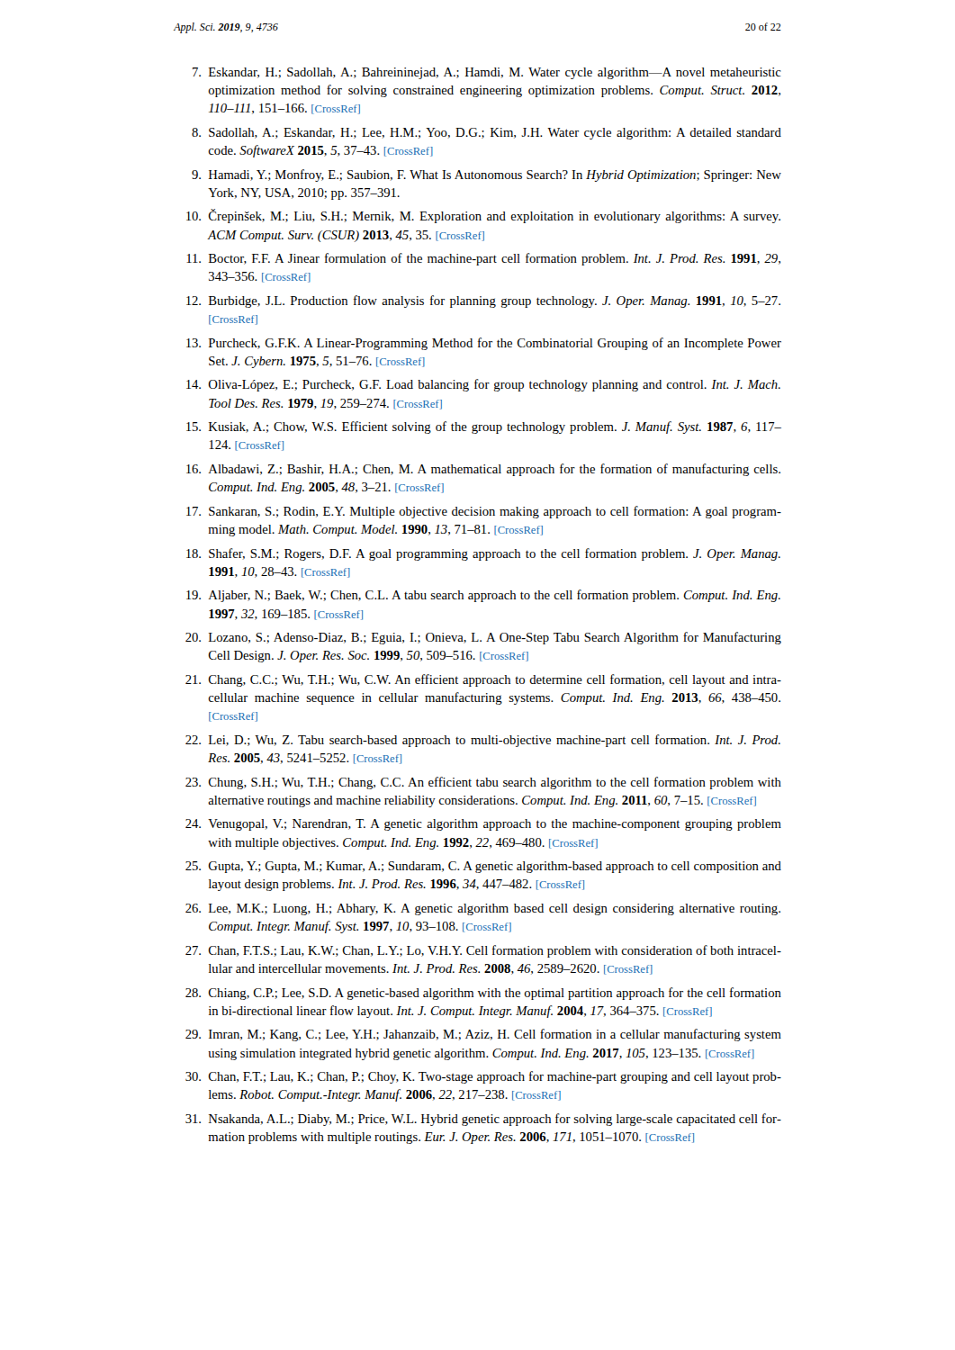Appl. Sci. 2019, 9, 4736 20 of 22
Eskandar, H.; Sadollah, A.; Bahreininejad, A.; Hamdi, M. Water cycle algorithm—A novel metaheuristic optimization method for solving constrained engineering optimization problems. Comput. Struct. 2012, 110–111, 151–166. CrossRef
Sadollah, A.; Eskandar, H.; Lee, H.M.; Yoo, D.G.; Kim, J.H. Water cycle algorithm: A detailed standard code. SoftwareX 2015, 5, 37–43. CrossRef
Hamadi, Y.; Monfroy, E.; Saubion, F. What Is Autonomous Search? In Hybrid Optimization; Springer: New York, NY, USA, 2010; pp. 357–391.
Črepinšek, M.; Liu, S.H.; Mernik, M. Exploration and exploitation in evolutionary algorithms: A survey. ACM Comput. Surv. (CSUR) 2013, 45, 35. CrossRef
Boctor, F.F. A Jinear formulation of the machine-part cell formation problem. Int. J. Prod. Res. 1991, 29, 343–356. CrossRef
Burbidge, J.L. Production flow analysis for planning group technology. J. Oper. Manag. 1991, 10, 5–27. CrossRef
Purcheck, G.F.K. A Linear-Programming Method for the Combinatorial Grouping of an Incomplete Power Set. J. Cybern. 1975, 5, 51–76. CrossRef
Oliva-López, E.; Purcheck, G.F. Load balancing for group technology planning and control. Int. J. Mach. Tool Des. Res. 1979, 19, 259–274. CrossRef
Kusiak, A.; Chow, W.S. Efficient solving of the group technology problem. J. Manuf. Syst. 1987, 6, 117–124. CrossRef
Albadawi, Z.; Bashir, H.A.; Chen, M. A mathematical approach for the formation of manufacturing cells. Comput. Ind. Eng. 2005, 48, 3–21. CrossRef
Sankaran, S.; Rodin, E.Y. Multiple objective decision making approach to cell formation: A goal programming model. Math. Comput. Model. 1990, 13, 71–81. CrossRef
Shafer, S.M.; Rogers, D.F. A goal programming approach to the cell formation problem. J. Oper. Manag. 1991, 10, 28–43. CrossRef
Aljaber, N.; Baek, W.; Chen, C.L. A tabu search approach to the cell formation problem. Comput. Ind. Eng. 1997, 32, 169–185. CrossRef
Lozano, S.; Adenso-Diaz, B.; Eguia, I.; Onieva, L. A One-Step Tabu Search Algorithm for Manufacturing Cell Design. J. Oper. Res. Soc. 1999, 50, 509–516. CrossRef
Chang, C.C.; Wu, T.H.; Wu, C.W. An efficient approach to determine cell formation, cell layout and intracellular machine sequence in cellular manufacturing systems. Comput. Ind. Eng. 2013, 66, 438–450. CrossRef
Lei, D.; Wu, Z. Tabu search-based approach to multi-objective machine-part cell formation. Int. J. Prod. Res. 2005, 43, 5241–5252. CrossRef
Chung, S.H.; Wu, T.H.; Chang, C.C. An efficient tabu search algorithm to the cell formation problem with alternative routings and machine reliability considerations. Comput. Ind. Eng. 2011, 60, 7–15. CrossRef
Venugopal, V.; Narendran, T. A genetic algorithm approach to the machine-component grouping problem with multiple objectives. Comput. Ind. Eng. 1992, 22, 469–480. CrossRef
Gupta, Y.; Gupta, M.; Kumar, A.; Sundaram, C. A genetic algorithm-based approach to cell composition and layout design problems. Int. J. Prod. Res. 1996, 34, 447–482. CrossRef
Lee, M.K.; Luong, H.; Abhary, K. A genetic algorithm based cell design considering alternative routing. Comput. Integr. Manuf. Syst. 1997, 10, 93–108. CrossRef
Chan, F.T.S.; Lau, K.W.; Chan, L.Y.; Lo, V.H.Y. Cell formation problem with consideration of both intracellular and intercellular movements. Int. J. Prod. Res. 2008, 46, 2589–2620. CrossRef
Chiang, C.P.; Lee, S.D. A genetic-based algorithm with the optimal partition approach for the cell formation in bi-directional linear flow layout. Int. J. Comput. Integr. Manuf. 2004, 17, 364–375. CrossRef
Imran, M.; Kang, C.; Lee, Y.H.; Jahanzaib, M.; Aziz, H. Cell formation in a cellular manufacturing system using simulation integrated hybrid genetic algorithm. Comput. Ind. Eng. 2017, 105, 123–135. CrossRef
Chan, F.T.; Lau, K.; Chan, P.; Choy, K. Two-stage approach for machine-part grouping and cell layout problems. Robot. Comput.-Integr. Manuf. 2006, 22, 217–238. CrossRef
Nsakanda, A.L.; Diaby, M.; Price, W.L. Hybrid genetic approach for solving large-scale capacitated cell formation problems with multiple routings. Eur. J. Oper. Res. 2006, 171, 1051–1070. CrossRef